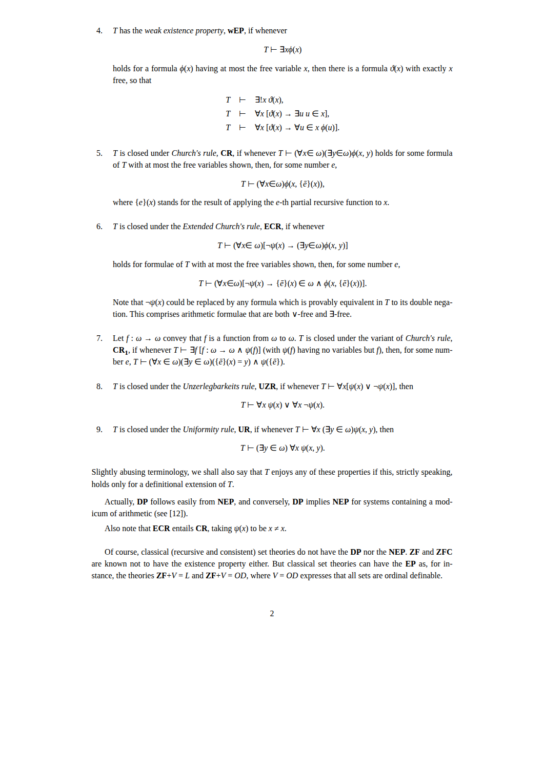T has the weak existence property, wEP, if whenever T ⊢ ∃xϕ(x)
holds for a formula ϕ(x) having at most the free variable x, then there is a formula ϑ(x) with exactly x free, so that
| T | ⊢ | ∃! x ϑ ( x ), |
| T | ⊢ | ∀ x [ ϑ ( x ) → ∃ u u ∈ x ], |
| T | ⊢ | ∀ x [ ϑ ( x ) → ∀ u ∈ x ϕ ( u )]. |
T is closed under Church's rule, CR, if whenever T ⊢ (∀x∈ ω)(∃y∈ω)ϕ(x, y) holds for some formula of T with at most the free variables shown, then, for some number e, T ⊢ (∀x∈ω)ϕ(x, {ē}(x)),
where {e}(x) stands for the result of applying the e-th partial recursive function to x.
T is closed under the Extended Church's rule, ECR, if whenever T ⊢ (∀x∈ ω)[¬ψ(x) → (∃y∈ω)ϕ(x, y)]
holds for formulae of T with at most the free variables shown, then, for some number e,
T ⊢ (∀x∈ω)[¬ψ(x) → {ē}(x) ∈ ω ∧ ϕ(x, {ē}(x))].
Note that ¬ψ(x) could be replaced by any formula which is provably equivalent in T to its double negation. This comprises arithmetic formulae that are both ∨-free and ∃-free.
Let f : ω → ω convey that f is a function from ω to ω. T is closed under the variant of Church's rule, CR1, if whenever T ⊢ ∃f [f : ω → ω ∧ ψ(f)] (with ψ(f) having no variables but f), then, for some number e, T ⊢ (∀x ∈ ω)(∃y ∈ ω)({ē}(x) = y) ∧ ψ({ē}).
T is closed under the Unzerlegbarkeits rule, UZR, if whenever T ⊢ ∀x[ψ(x) ∨ ¬ψ(x)], then T ⊢ ∀x ψ(x) ∨ ∀x ¬ψ(x).
T is closed under the Uniformity rule, UR, if whenever T ⊢ ∀x (∃y ∈ ω)ψ(x, y), then T ⊢ (∃y ∈ ω) ∀x ψ(x, y).
Slightly abusing terminology, we shall also say that T enjoys any of these properties if this, strictly speaking, holds only for a definitional extension of T.
Actually, DP follows easily from NEP, and conversely, DP implies NEP for systems containing a modicum of arithmetic (see [12]).
Also note that ECR entails CR, taking ψ(x) to be x ≠ x.
Of course, classical (recursive and consistent) set theories do not have the DP nor the NEP. ZF and ZFC are known not to have the existence property either. But classical set theories can have the EP as, for instance, the theories ZF+V = L and ZF+V = OD, where V = OD expresses that all sets are ordinal definable.
2